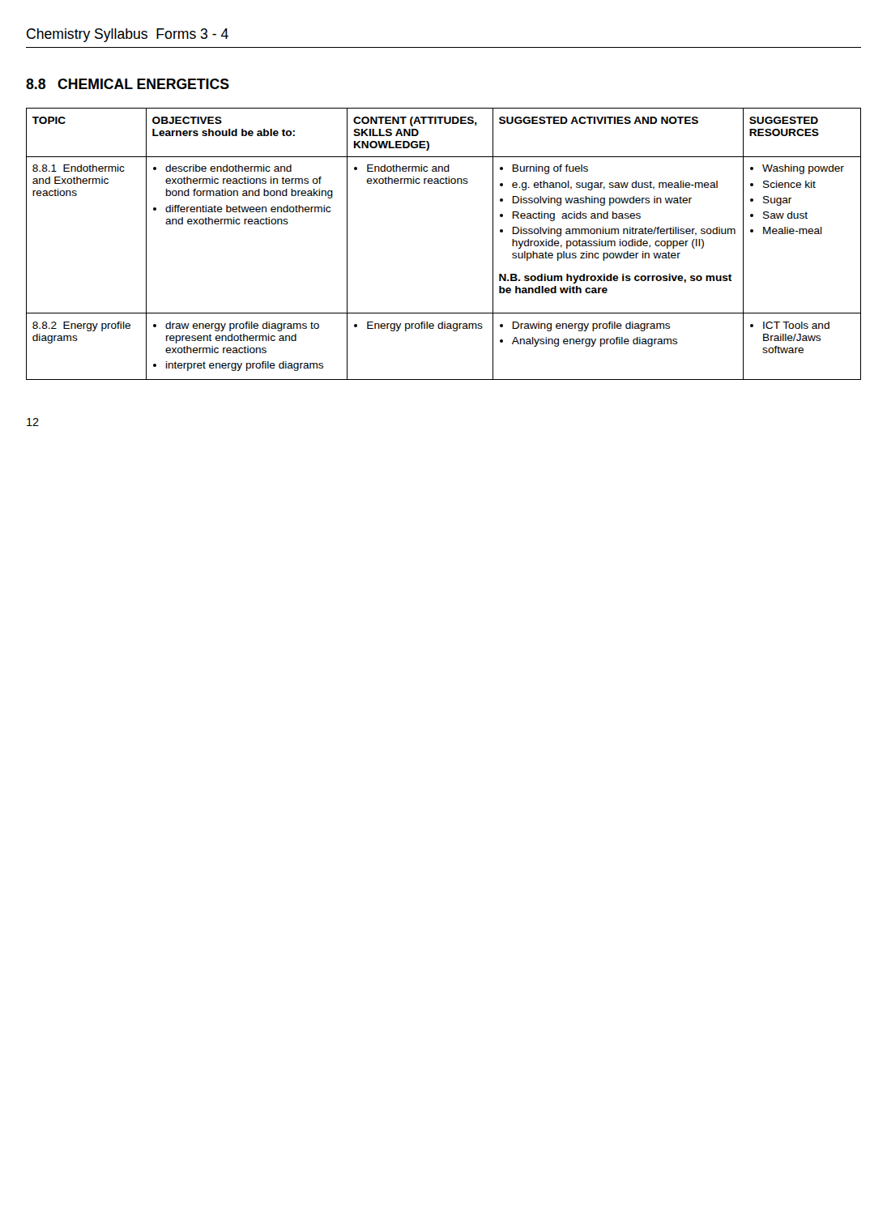Chemistry Syllabus Forms 3 - 4
8.8 CHEMICAL ENERGETICS
| TOPIC | OBJECTIVES Learners should be able to: | CONTENT (ATTITUDES, SKILLS AND KNOWLEDGE) | SUGGESTED ACTIVITIES AND NOTES | SUGGESTED RESOURCES |
| --- | --- | --- | --- | --- |
| 8.8.1 Endothermic and Exothermic reactions | describe endothermic and exothermic reactions in terms of bond formation and bond breaking differentiate between endothermic and exothermic reactions | Endothermic and exothermic reactions | Burning of fuels e.g. ethanol, sugar, saw dust, mealie-meal Dissolving washing powders in water Reacting acids and bases Dissolving ammonium nitrate/fertiliser, sodium hydroxide, potassium iodide, copper (II) sulphate plus zinc powder in water N.B. sodium hydroxide is corrosive, so must be handled with care | Washing powder Science kit Sugar Saw dust Mealie-meal |
| 8.8.2 Energy profile diagrams | draw energy profile diagrams to represent endothermic and exothermic reactions interpret energy profile diagrams | Energy profile diagrams | Drawing energy profile diagrams Analysing energy profile diagrams | ICT Tools and Braille/Jaws software |
12